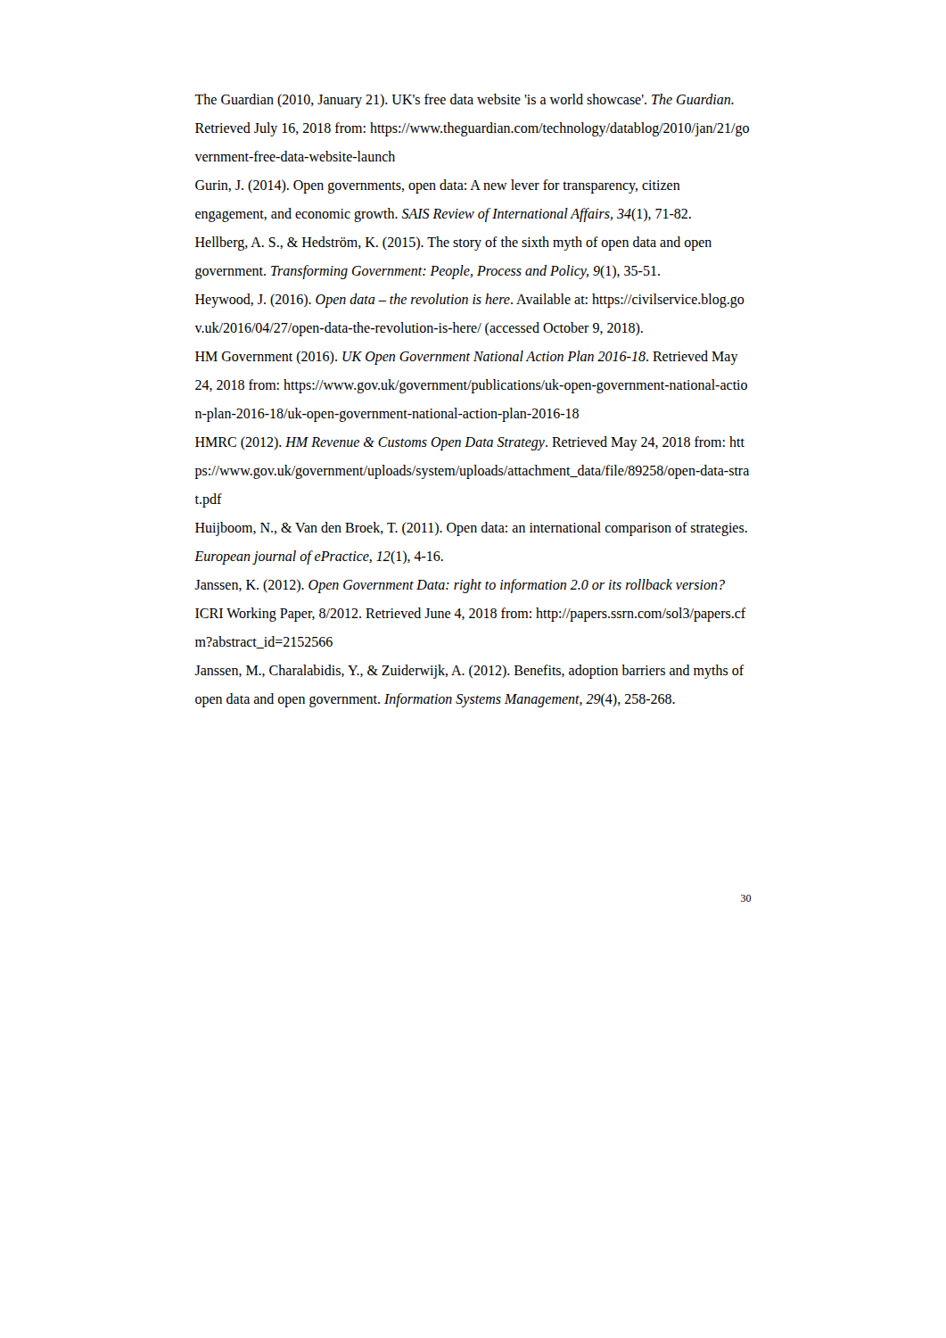The Guardian (2010, January 21). UK's free data website 'is a world showcase'. The Guardian. Retrieved July 16, 2018 from: https://www.theguardian.com/technology/datablog/2010/jan/21/government-free-data-website-launch
Gurin, J. (2014). Open governments, open data: A new lever for transparency, citizen engagement, and economic growth. SAIS Review of International Affairs, 34(1), 71-82.
Hellberg, A. S., & Hedström, K. (2015). The story of the sixth myth of open data and open government. Transforming Government: People, Process and Policy, 9(1), 35-51.
Heywood, J. (2016). Open data – the revolution is here. Available at: https://civilservice.blog.gov.uk/2016/04/27/open-data-the-revolution-is-here/ (accessed October 9, 2018).
HM Government (2016). UK Open Government National Action Plan 2016-18. Retrieved May 24, 2018 from: https://www.gov.uk/government/publications/uk-open-government-national-action-plan-2016-18/uk-open-government-national-action-plan-2016-18
HMRC (2012). HM Revenue & Customs Open Data Strategy. Retrieved May 24, 2018 from: https://www.gov.uk/government/uploads/system/uploads/attachment_data/file/89258/open-data-strat.pdf
Huijboom, N., & Van den Broek, T. (2011). Open data: an international comparison of strategies. European journal of ePractice, 12(1), 4-16.
Janssen, K. (2012). Open Government Data: right to information 2.0 or its rollback version? ICRI Working Paper, 8/2012. Retrieved June 4, 2018 from: http://papers.ssrn.com/sol3/papers.cfm?abstract_id=2152566
Janssen, M., Charalabidis, Y., & Zuiderwijk, A. (2012). Benefits, adoption barriers and myths of open data and open government. Information Systems Management, 29(4), 258-268.
30